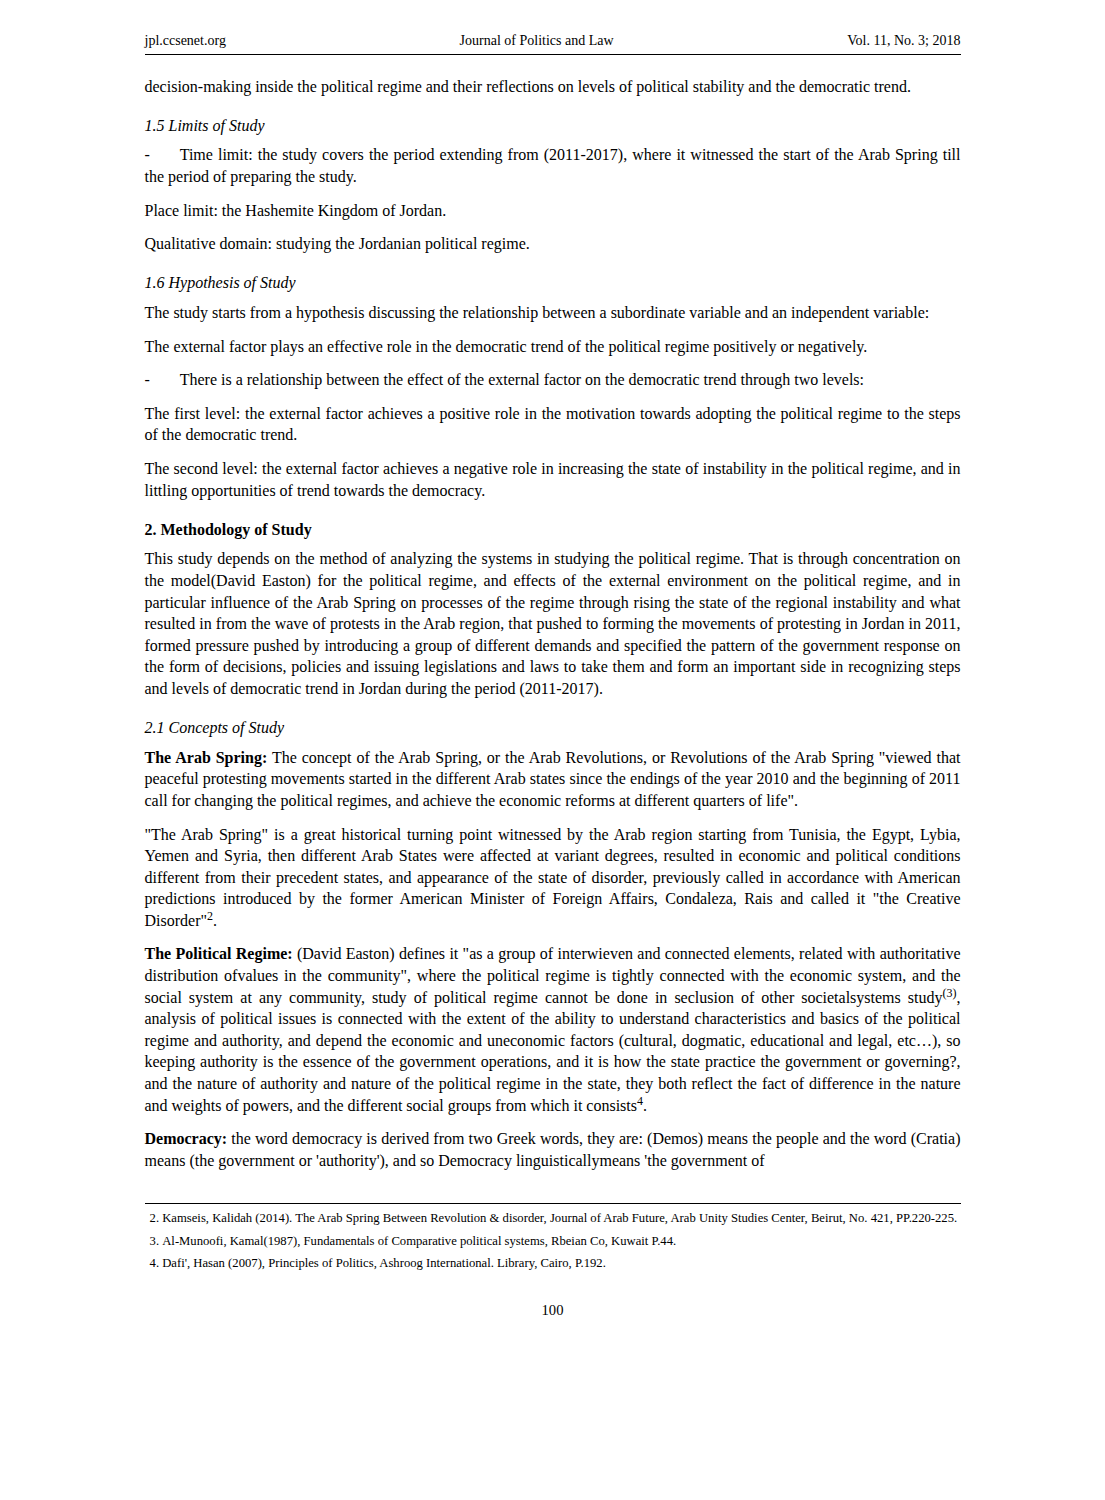jpl.ccsenet.org Journal of Politics and Law Vol. 11, No. 3; 2018
decision-making inside the political regime and their reflections on levels of political stability and the democratic trend.
1.5 Limits of Study
-Time limit: the study covers the period extending from (2011-2017), where it witnessed the start of the Arab Spring till the period of preparing the study.
Place limit: the Hashemite Kingdom of Jordan.
Qualitative domain: studying the Jordanian political regime.
1.6 Hypothesis of Study
The study starts from a hypothesis discussing the relationship between a subordinate variable and an independent variable:
The external factor plays an effective role in the democratic trend of the political regime positively or negatively.
-There is a relationship between the effect of the external factor on the democratic trend through two levels:
The first level: the external factor achieves a positive role in the motivation towards adopting the political regime to the steps of the democratic trend.
The second level: the external factor achieves a negative role in increasing the state of instability in the political regime, and in littling opportunities of trend towards the democracy.
2. Methodology of Study
This study depends on the method of analyzing the systems in studying the political regime. That is through concentration on the model(David Easton) for the political regime, and effects of the external environment on the political regime, and in particular influence of the Arab Spring on processes of the regime through rising the state of the regional instability and what resulted in from the wave of protests in the Arab region, that pushed to forming the movements of protesting in Jordan in 2011, formed pressure pushed by introducing a group of different demands and specified the pattern of the government response on the form of decisions, policies and issuing legislations and laws to take them and form an important side in recognizing steps and levels of democratic trend in Jordan during the period (2011-2017).
2.1 Concepts of Study
The Arab Spring: The concept of the Arab Spring, or the Arab Revolutions, or Revolutions of the Arab Spring "viewed that peaceful protesting movements started in the different Arab states since the endings of the year 2010 and the beginning of 2011 call for changing the political regimes, and achieve the economic reforms at different quarters of life".
"The Arab Spring" is a great historical turning point witnessed by the Arab region starting from Tunisia, the Egypt, Lybia, Yemen and Syria, then different Arab States were affected at variant degrees, resulted in economic and political conditions different from their precedent states, and appearance of the state of disorder, previously called in accordance with American predictions introduced by the former American Minister of Foreign Affairs, Condaleza, Rais and called it "the Creative Disorder"2.
The Political Regime: (David Easton) defines it "as a group of interwieven and connected elements, related with authoritative distribution ofvalues in the community", where the political regime is tightly connected with the economic system, and the social system at any community, study of political regime cannot be done in seclusion of other societalsystems study(3), analysis of political issues is connected with the extent of the ability to understand characteristics and basics of the political regime and authority, and depend the economic and uneconomic factors (cultural, dogmatic, educational and legal, etc…), so keeping authority is the essence of the government operations, and it is how the state practice the government or governing?, and the nature of authority and nature of the political regime in the state, they both reflect the fact of difference in the nature and weights of powers, and the different social groups from which it consists4.
Democracy: the word democracy is derived from two Greek words, they are: (Demos) means the people and the word (Cratia) means (the government or 'authority'), and so Democracy linguisticallymeans 'the government of
Kamseis, Kalidah (2014). The Arab Spring Between Revolution & disorder, Journal of Arab Future, Arab Unity Studies Center, Beirut, No. 421, PP.220-225.
Al-Munoofi, Kamal(1987), Fundamentals of Comparative political systems, Rbeian Co, Kuwait P.44.
Dafi', Hasan (2007), Principles of Politics, Ashroog International. Library, Cairo, P.192.
100